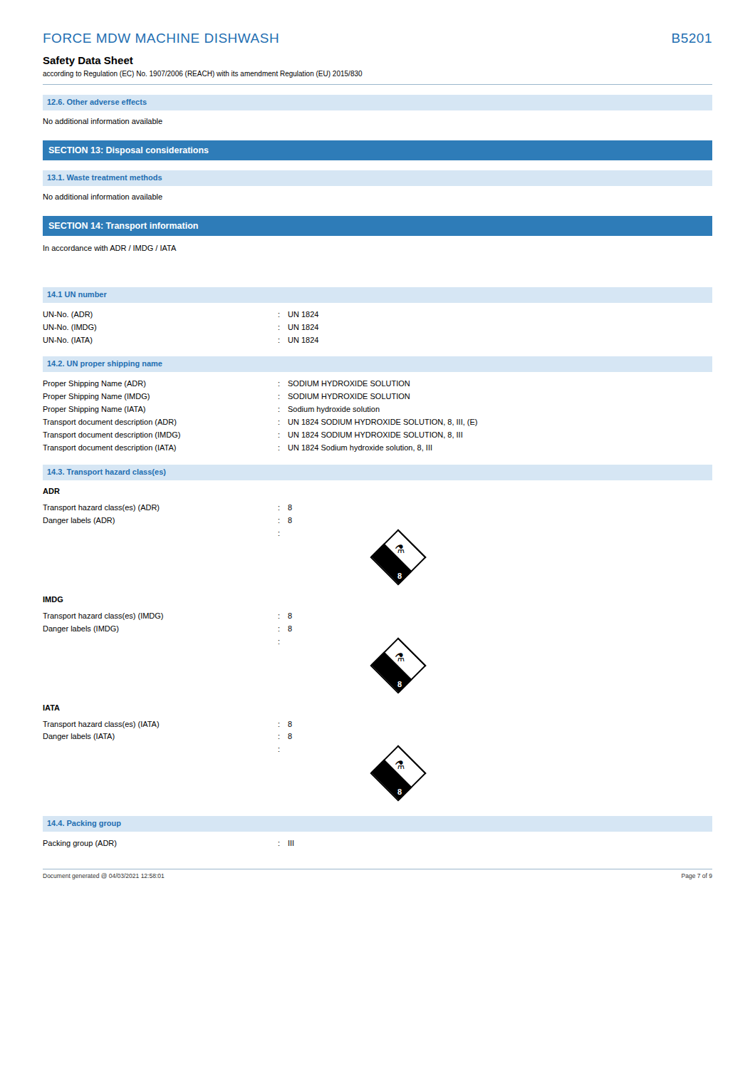FORCE MDW MACHINE DISHWASH B5201
Safety Data Sheet
according to Regulation (EC) No. 1907/2006 (REACH) with its amendment Regulation (EU) 2015/830
12.6. Other adverse effects
No additional information available
SECTION 13: Disposal considerations
13.1. Waste treatment methods
No additional information available
SECTION 14: Transport information
In accordance with ADR / IMDG / IATA
14.1 UN number
| UN-No. (ADR) | : | UN 1824 |
| UN-No. (IMDG) | : | UN 1824 |
| UN-No. (IATA) | : | UN 1824 |
14.2. UN proper shipping name
| Proper Shipping Name (ADR) | : | SODIUM HYDROXIDE SOLUTION |
| Proper Shipping Name (IMDG) | : | SODIUM HYDROXIDE SOLUTION |
| Proper Shipping Name (IATA) | : | Sodium hydroxide solution |
| Transport document description (ADR) | : | UN 1824 SODIUM HYDROXIDE SOLUTION, 8, III, (E) |
| Transport document description (IMDG) | : | UN 1824 SODIUM HYDROXIDE SOLUTION, 8, III |
| Transport document description (IATA) | : | UN 1824 Sodium hydroxide solution, 8, III |
14.3. Transport hazard class(es)
ADR
| Transport hazard class(es) (ADR) | : | 8 |
| Danger labels (ADR) | : | 8 |
| | : | ⚗ 8 |
IMDG
| Transport hazard class(es) (IMDG) | : | 8 |
| Danger labels (IMDG) | : | 8 |
| | : | ⚗ 8 |
IATA
| Transport hazard class(es) (IATA) | : | 8 |
| Danger labels (IATA) | : | 8 |
| | : | ⚗ 8 |
14.4. Packing group
| Packing group (ADR) | : | III |
Document generated @ 04/03/2021 12:58:01 Page 7 of 9